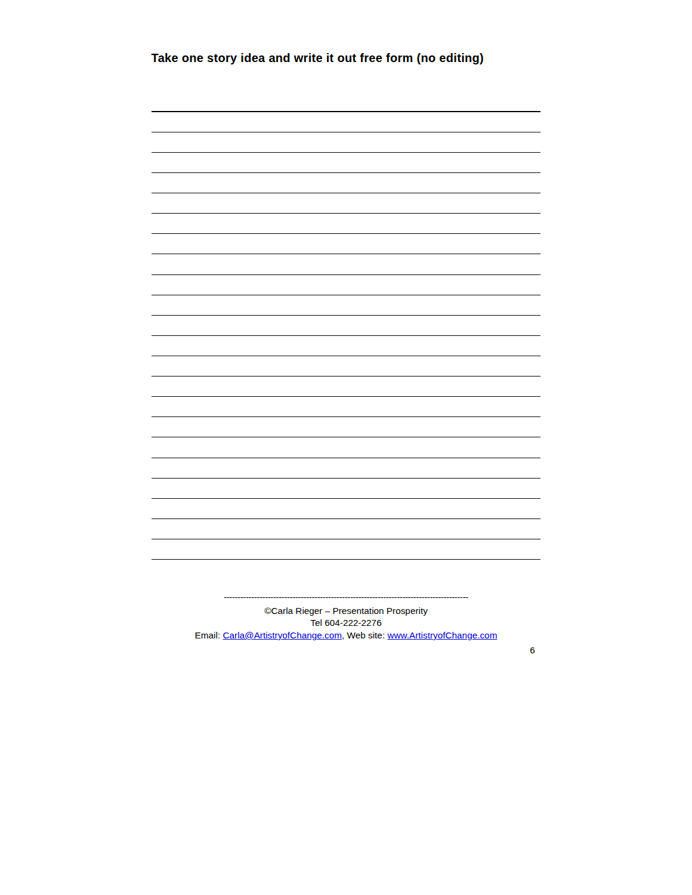Take one story idea and write it out free form (no editing)
-----------------------------------------------------------------------------------------
©Carla Rieger – Presentation Prosperity
Tel 604-222-2276
Email: Carla@ArtistryofChange.com, Web site: www.ArtistryofChange.com
6